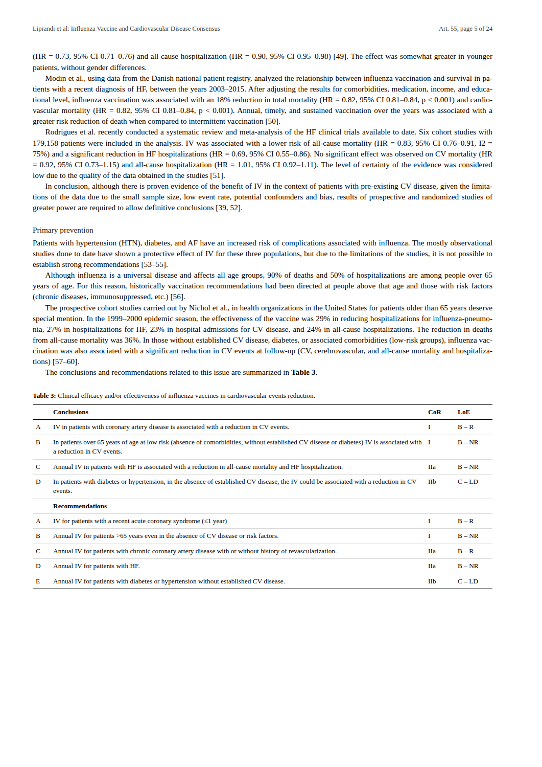Liprandi et al: Influenza Vaccine and Cardiovascular Disease Consensus
Art. 55, page 5 of 24
(HR = 0.73, 95% CI 0.71–0.76) and all cause hospitalization (HR = 0.90, 95% CI 0.95–0.98) [49]. The effect was somewhat greater in younger patients, without gender differences.
Modin et al., using data from the Danish national patient registry, analyzed the relationship between influenza vaccination and survival in patients with a recent diagnosis of HF, between the years 2003–2015. After adjusting the results for comorbidities, medication, income, and educational level, influenza vaccination was associated with an 18% reduction in total mortality (HR = 0.82, 95% CI 0.81–0.84, p < 0.001) and cardiovascular mortality (HR = 0.82, 95% CI 0.81–0.84, p < 0.001). Annual, timely, and sustained vaccination over the years was associated with a greater risk reduction of death when compared to intermittent vaccination [50].
Rodrigues et al. recently conducted a systematic review and meta-analysis of the HF clinical trials available to date. Six cohort studies with 179,158 patients were included in the analysis. IV was associated with a lower risk of all-cause mortality (HR = 0.83, 95% CI 0.76–0.91, I2 = 75%) and a significant reduction in HF hospitalizations (HR = 0.69, 95% CI 0.55–0.86). No significant effect was observed on CV mortality (HR = 0.92, 95% CI 0.73–1.15) and all-cause hospitalization (HR = 1.01, 95% CI 0.92–1.11). The level of certainty of the evidence was considered low due to the quality of the data obtained in the studies [51].
In conclusion, although there is proven evidence of the benefit of IV in the context of patients with pre-existing CV disease, given the limitations of the data due to the small sample size, low event rate, potential confounders and bias, results of prospective and randomized studies of greater power are required to allow definitive conclusions [39, 52].
Primary prevention
Patients with hypertension (HTN), diabetes, and AF have an increased risk of complications associated with influenza. The mostly observational studies done to date have shown a protective effect of IV for these three populations, but due to the limitations of the studies, it is not possible to establish strong recommendations [53–55].
Although influenza is a universal disease and affects all age groups, 90% of deaths and 50% of hospitalizations are among people over 65 years of age. For this reason, historically vaccination recommendations had been directed at people above that age and those with risk factors (chronic diseases, immunosuppressed, etc.) [56].
The prospective cohort studies carried out by Nichol et al., in health organizations in the United States for patients older than 65 years deserve special mention. In the 1999–2000 epidemic season, the effectiveness of the vaccine was 29% in reducing hospitalizations for influenza-pneumonia, 27% in hospitalizations for HF, 23% in hospital admissions for CV disease, and 24% in all-cause hospitalizations. The reduction in deaths from all-cause mortality was 36%. In those without established CV disease, diabetes, or associated comorbidities (low-risk groups), influenza vaccination was also associated with a significant reduction in CV events at follow-up (CV, cerebrovascular, and all-cause mortality and hospitalizations) [57–60].
The conclusions and recommendations related to this issue are summarized in Table 3.
Table 3: Clinical efficacy and/or effectiveness of influenza vaccines in cardiovascular events reduction.
| | Conclusions | CoR | LoE |
| --- | --- | --- | --- |
| A | IV in patients with coronary artery disease is associated with a reduction in CV events. | I | B – R |
| B | In patients over 65 years of age at low risk (absence of comorbidities, without established CV disease or diabetes) IV is associated with a reduction in CV events. | I | B – NR |
| C | Annual IV in patients with HF is associated with a reduction in all-cause mortality and HF hospitalization. | IIa | B – NR |
| D | In patients with diabetes or hypertension, in the absence of established CV disease, the IV could be associated with a reduction in CV events. | IIb | C – LD |
| | Recommendations | | |
| A | IV for patients with a recent acute coronary syndrome (≤1 year) | I | B – R |
| B | Annual IV for patients >65 years even in the absence of CV disease or risk factors. | I | B – NR |
| C | Annual IV for patients with chronic coronary artery disease with or without history of revascularization. | IIa | B – R |
| D | Annual IV for patients with HF. | IIa | B – NR |
| E | Annual IV for patients with diabetes or hypertension without established CV disease. | IIb | C – LD |